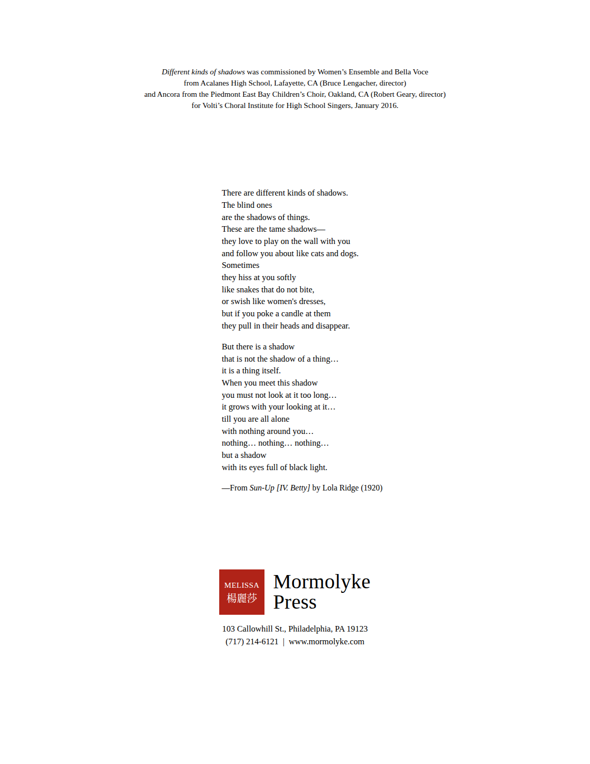Different kinds of shadows was commissioned by Women’s Ensemble and Bella Voce
from Acalanes High School, Lafayette, CA (Bruce Lengacher, director)
and Ancora from the Piedmont East Bay Children’s Choir, Oakland, CA (Robert Geary, director)
for Volti’s Choral Institute for High School Singers, January 2016.
There are different kinds of shadows.
The blind ones
are the shadows of things.
These are the tame shadows—
they love to play on the wall with you
and follow you about like cats and dogs.
Sometimes
they hiss at you softly
like snakes that do not bite,
or swish like women's dresses,
but if you poke a candle at them
they pull in their heads and disappear.
But there is a shadow
that is not the shadow of a thing…
it is a thing itself.
When you meet this shadow
you must not look at it too long…
it grows with your looking at it…
till you are all alone
with nothing around you…
nothing… nothing… nothing…
but a shadow
with its eyes full of black light.
—From Sun-Up [IV. Betty] by Lola Ridge (1920)
Melissa 楊麗莎
MormolykePress
103 Callowhill St., Philadelphia, PA 19123
(717) 214-6121 | www.mormolyke.com